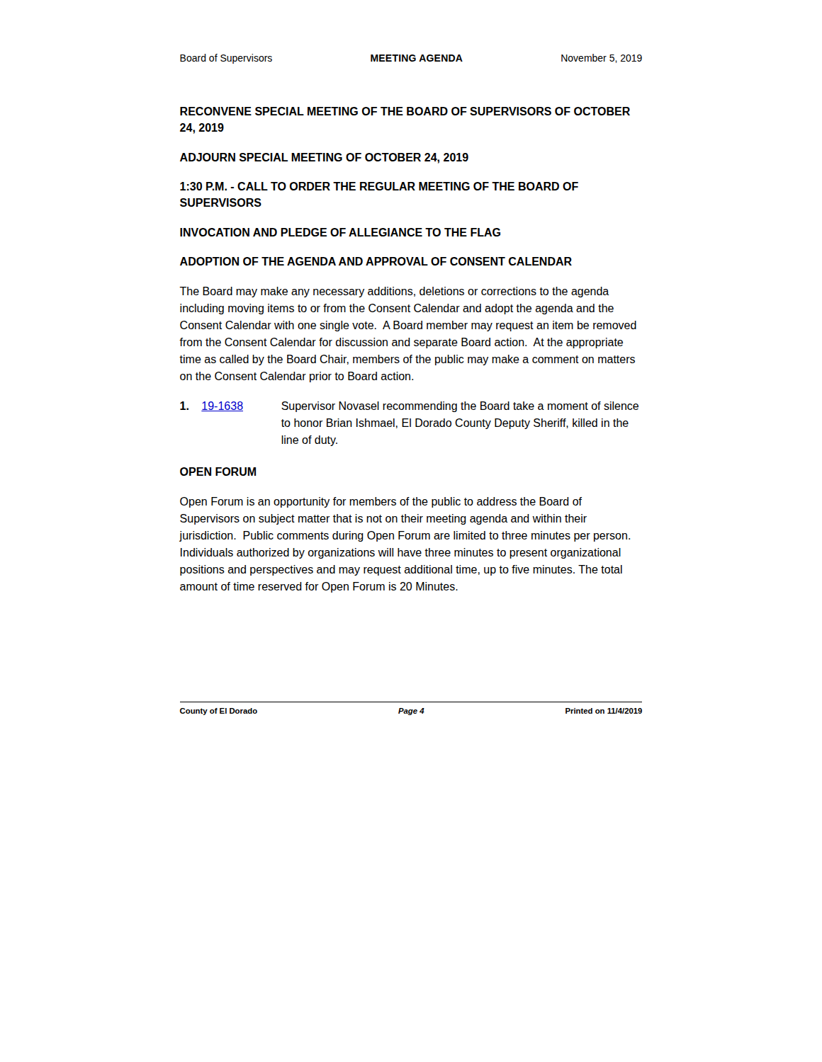Board of Supervisors
MEETING AGENDA
November 5, 2019
RECONVENE SPECIAL MEETING OF THE BOARD OF SUPERVISORS OF OCTOBER 24, 2019
ADJOURN SPECIAL MEETING OF OCTOBER 24, 2019
1:30 P.M. - CALL TO ORDER THE REGULAR MEETING OF THE BOARD OF SUPERVISORS
INVOCATION AND PLEDGE OF ALLEGIANCE TO THE FLAG
ADOPTION OF THE AGENDA AND APPROVAL OF CONSENT CALENDAR
The Board may make any necessary additions, deletions or corrections to the agenda including moving items to or from the Consent Calendar and adopt the agenda and the Consent Calendar with one single vote. A Board member may request an item be removed from the Consent Calendar for discussion and separate Board action. At the appropriate time as called by the Board Chair, members of the public may make a comment on matters on the Consent Calendar prior to Board action.
1.
19-1638
Supervisor Novasel recommending the Board take a moment of silence to honor Brian Ishmael, El Dorado County Deputy Sheriff, killed in the line of duty.
OPEN FORUM
Open Forum is an opportunity for members of the public to address the Board of Supervisors on subject matter that is not on their meeting agenda and within their jurisdiction. Public comments during Open Forum are limited to three minutes per person. Individuals authorized by organizations will have three minutes to present organizational positions and perspectives and may request additional time, up to five minutes. The total amount of time reserved for Open Forum is 20 Minutes.
County of El Dorado
Page 4
Printed on 11/4/2019